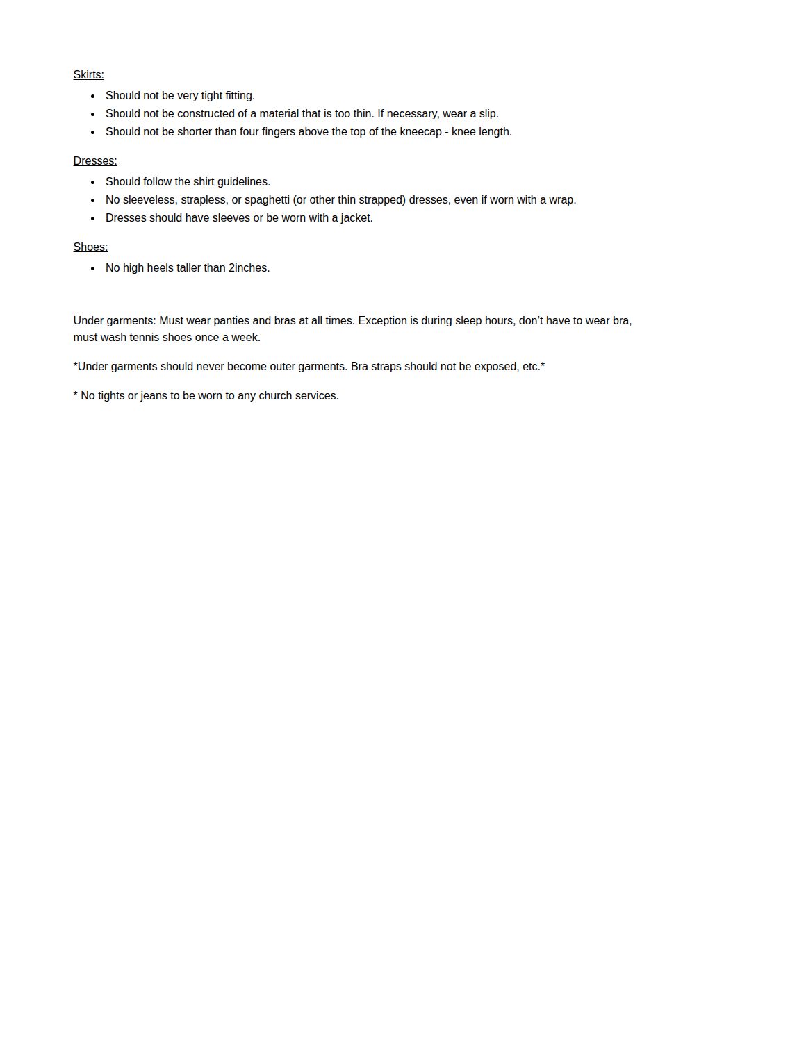Skirts:
Should not be very tight fitting.
Should not be constructed of a material that is too thin. If necessary, wear a slip.
Should not be shorter than four fingers above the top of the kneecap - knee length.
Dresses:
Should follow the shirt guidelines.
No sleeveless, strapless, or spaghetti (or other thin strapped) dresses, even if worn with a wrap.
Dresses should have sleeves or be worn with a jacket.
Shoes:
No high heels taller than 2inches.
Under garments: Must wear panties and bras at all times. Exception is during sleep hours, don’t have to wear bra, must wash tennis shoes once a week.
*Under garments should never become outer garments. Bra straps should not be exposed, etc.*
* No tights or jeans to be worn to any church services.